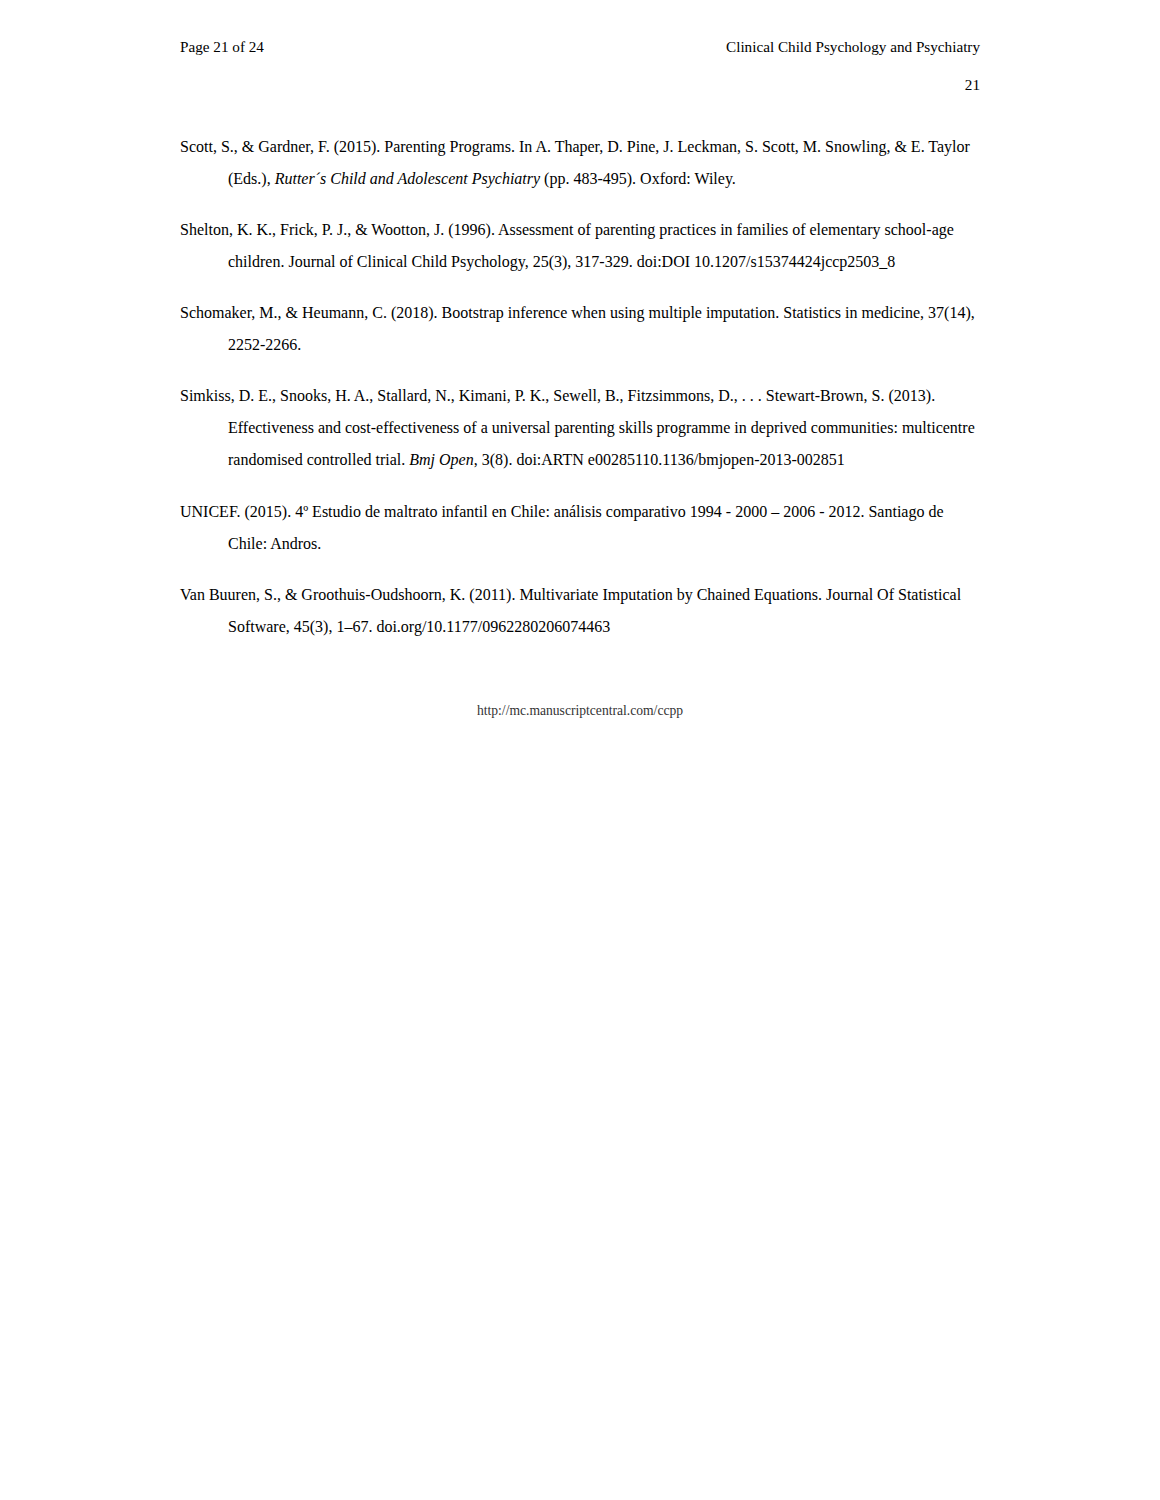Page 21 of 24 Clinical Child Psychology and Psychiatry
21
Scott, S., & Gardner, F. (2015). Parenting Programs. In A. Thaper, D. Pine, J. Leckman, S. Scott, M. Snowling, & E. Taylor (Eds.), Rutter´s Child and Adolescent Psychiatry (pp. 483-495). Oxford: Wiley.
Shelton, K. K., Frick, P. J., & Wootton, J. (1996). Assessment of parenting practices in families of elementary school-age children. Journal of Clinical Child Psychology, 25(3), 317-329. doi:DOI 10.1207/s15374424jccp2503_8
Schomaker, M., & Heumann, C. (2018). Bootstrap inference when using multiple imputation. Statistics in medicine, 37(14), 2252-2266.
Simkiss, D. E., Snooks, H. A., Stallard, N., Kimani, P. K., Sewell, B., Fitzsimmons, D., . . . Stewart-Brown, S. (2013). Effectiveness and cost-effectiveness of a universal parenting skills programme in deprived communities: multicentre randomised controlled trial. Bmj Open, 3(8). doi:ARTN e00285110.1136/bmjopen-2013-002851
UNICEF. (2015). 4º Estudio de maltrato infantil en Chile: análisis comparativo 1994 - 2000 – 2006 - 2012. Santiago de Chile: Andros.
Van Buuren, S., & Groothuis-Oudshoorn, K. (2011). Multivariate Imputation by Chained Equations. Journal Of Statistical Software, 45(3), 1–67. doi.org/10.1177/0962280206074463
http://mc.manuscriptcentral.com/ccpp